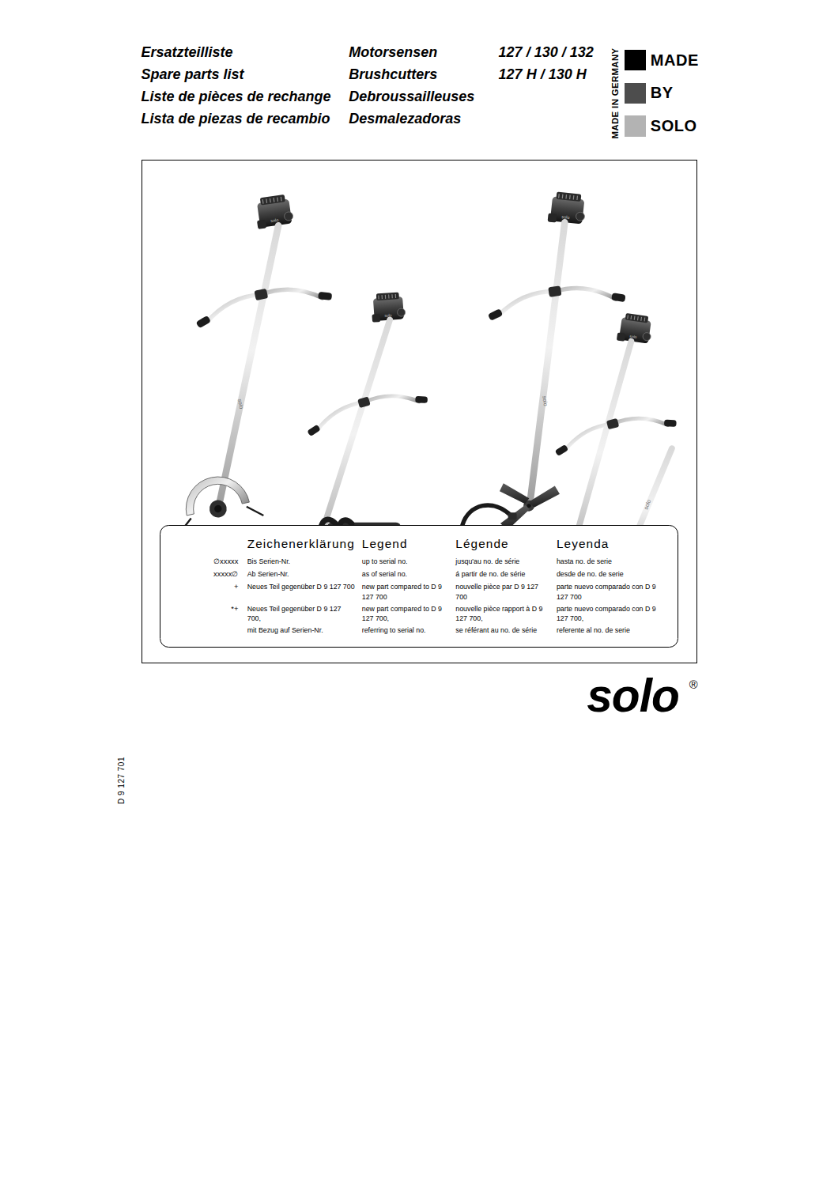D 9 127 701
| Ersatzteilliste | Motorsensen | 127 / 130 / 132 |
| Spare parts list | Brushcutters | 127 H / 130 H |
| Liste de pièces de rechange | Debroussailleuses | |
| Lista de piezas de recambio | Desmalezadoras | |
MADE IN GERMANY
MADE
BY
SOLO
solo solo solo solo solo
| | Zeichenerklärung | Legend | Légende | Leyenda |
| --- | --- | --- | --- | --- |
| ∅xxxxx | Bis Serien-Nr. | up to serial no. | jusqu'au no. de série | hasta no. de serie |
| xxxxx∅ | Ab Serien-Nr. | as of serial no. | á partir de no. de série | desde de no. de serie |
| + | Neues Teil gegenüber D 9 127 700 | new part compared to D 9 127 700 | nouvelle pièce par D 9 127 700 | parte nuevo comparado con D 9 127 700 |
| *+ | Neues Teil gegenüber D 9 127 700, | new part compared to D 9 127 700, | nouvelle pièce rapport à D 9 127 700, | parte nuevo comparado con D 9 127 700, |
| | mit Bezug auf Serien-Nr. | referring to serial no. | se référant au no. de série | referente al no. de serie |
solo®